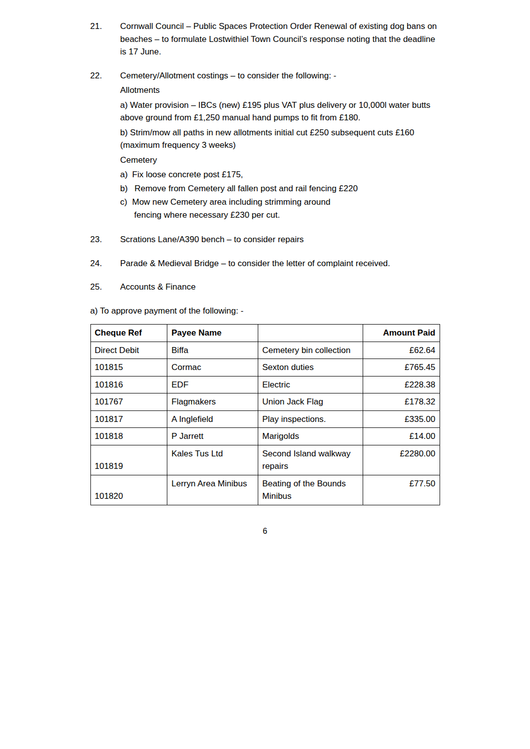21.
Cornwall Council – Public Spaces Protection Order Renewal of existing dog bans on beaches – to formulate Lostwithiel Town Council’s response noting that the deadline is 17 June.
22.
Cemetery/Allotment costings – to consider the following: -
Allotments
a) Water provision – IBCs (new) £195 plus VAT plus delivery or 10,000l water butts above ground from £1,250 manual hand pumps to fit from £180.
b) Strim/mow all paths in new allotments initial cut £250 subsequent cuts £160 (maximum frequency 3 weeks)
Cemetery
a) Fix loose concrete post £175,
b) Remove from Cemetery all fallen post and rail fencing £220
c) Mow new Cemetery area including strimming around
fencing where necessary £230 per cut.
23.
Scrations Lane/A390 bench – to consider repairs
24.
Parade & Medieval Bridge – to consider the letter of complaint received.
25.
Accounts & Finance
a) To approve payment of the following: -
| Cheque Ref | Payee Name | | Amount Paid |
| --- | --- | --- | --- |
| Direct Debit | Biffa | Cemetery bin collection | £62.64 |
| 101815 | Cormac | Sexton duties | £765.45 |
| 101816 | EDF | Electric | £228.38 |
| 101767 | Flagmakers | Union Jack Flag | £178.32 |
| 101817 | A Inglefield | Play inspections. | £335.00 |
| 101818 | P Jarrett | Marigolds | £14.00 |
| 101819 | Kales Tus Ltd | Second Island walkway repairs | £2280.00 |
| 101820 | Lerryn Area Minibus | Beating of the Bounds Minibus | £77.50 |
6